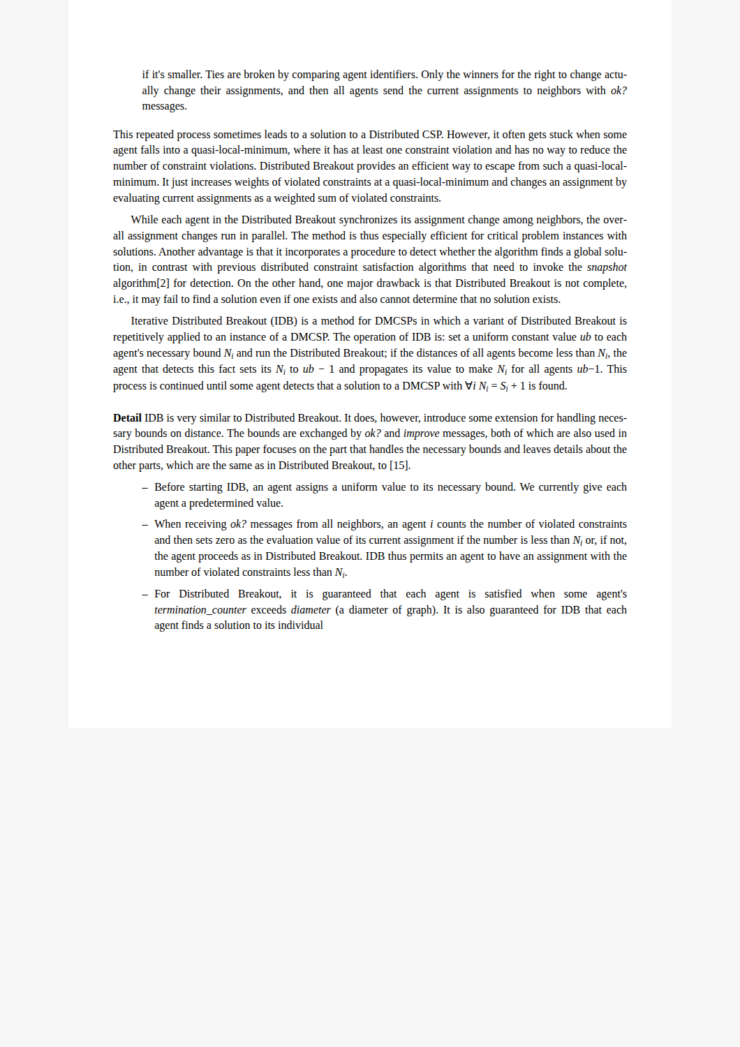if it's smaller. Ties are broken by comparing agent identifiers. Only the winners for the right to change actually change their assignments, and then all agents send the current assignments to neighbors with ok? messages.
This repeated process sometimes leads to a solution to a Distributed CSP. However, it often gets stuck when some agent falls into a quasi-local-minimum, where it has at least one constraint violation and has no way to reduce the number of constraint violations. Distributed Breakout provides an efficient way to escape from such a quasi-local-minimum. It just increases weights of violated constraints at a quasi-local-minimum and changes an assignment by evaluating current assignments as a weighted sum of violated constraints.
While each agent in the Distributed Breakout synchronizes its assignment change among neighbors, the overall assignment changes run in parallel. The method is thus especially efficient for critical problem instances with solutions. Another advantage is that it incorporates a procedure to detect whether the algorithm finds a global solution, in contrast with previous distributed constraint satisfaction algorithms that need to invoke the snapshot algorithm[2] for detection. On the other hand, one major drawback is that Distributed Breakout is not complete, i.e., it may fail to find a solution even if one exists and also cannot determine that no solution exists.
Iterative Distributed Breakout (IDB) is a method for DMCSPs in which a variant of Distributed Breakout is repetitively applied to an instance of a DMCSP. The operation of IDB is: set a uniform constant value ub to each agent's necessary bound Ni and run the Distributed Breakout; if the distances of all agents become less than Ni, the agent that detects this fact sets its Ni to ub − 1 and propagates its value to make Ni for all agents ub−1. This process is continued until some agent detects that a solution to a DMCSP with ∀i Ni = Si + 1 is found.
Detail IDB is very similar to Distributed Breakout. It does, however, introduce some extension for handling necessary bounds on distance. The bounds are exchanged by ok? and improve messages, both of which are also used in Distributed Breakout. This paper focuses on the part that handles the necessary bounds and leaves details about the other parts, which are the same as in Distributed Breakout, to [15].
Before starting IDB, an agent assigns a uniform value to its necessary bound. We currently give each agent a predetermined value.
When receiving ok? messages from all neighbors, an agent i counts the number of violated constraints and then sets zero as the evaluation value of its current assignment if the number is less than Ni or, if not, the agent proceeds as in Distributed Breakout. IDB thus permits an agent to have an assignment with the number of violated constraints less than Ni.
For Distributed Breakout, it is guaranteed that each agent is satisfied when some agent's termination_counter exceeds diameter (a diameter of graph). It is also guaranteed for IDB that each agent finds a solution to its individual